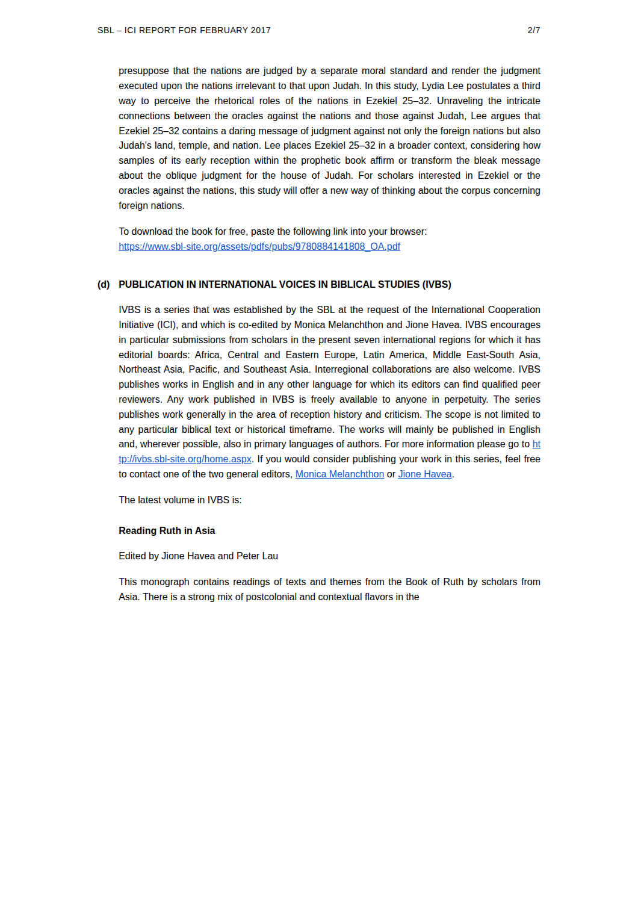SBL – ICI Report for February 2017 2/7
presuppose that the nations are judged by a separate moral standard and render the judgment executed upon the nations irrelevant to that upon Judah. In this study, Lydia Lee postulates a third way to perceive the rhetorical roles of the nations in Ezekiel 25–32. Unraveling the intricate connections between the oracles against the nations and those against Judah, Lee argues that Ezekiel 25–32 contains a daring message of judgment against not only the foreign nations but also Judah's land, temple, and nation. Lee places Ezekiel 25–32 in a broader context, considering how samples of its early reception within the prophetic book affirm or transform the bleak message about the oblique judgment for the house of Judah. For scholars interested in Ezekiel or the oracles against the nations, this study will offer a new way of thinking about the corpus concerning foreign nations.
To download the book for free, paste the following link into your browser:
https://www.sbl-site.org/assets/pdfs/pubs/9780884141808_OA.pdf
(d) PUBLICATION IN INTERNATIONAL VOICES IN BIBLICAL STUDIES (IVBS)
IVBS is a series that was established by the SBL at the request of the International Cooperation Initiative (ICI), and which is co-edited by Monica Melanchthon and Jione Havea. IVBS encourages in particular submissions from scholars in the present seven international regions for which it has editorial boards: Africa, Central and Eastern Europe, Latin America, Middle East-South Asia, Northeast Asia, Pacific, and Southeast Asia. Interregional collaborations are also welcome. IVBS publishes works in English and in any other language for which its editors can find qualified peer reviewers. Any work published in IVBS is freely available to anyone in perpetuity. The series publishes work generally in the area of reception history and criticism. The scope is not limited to any particular biblical text or historical timeframe. The works will mainly be published in English and, wherever possible, also in primary languages of authors. For more information please go to http://ivbs.sbl-site.org/home.aspx. If you would consider publishing your work in this series, feel free to contact one of the two general editors, Monica Melanchthon or Jione Havea.
The latest volume in IVBS is:
Reading Ruth in Asia
Edited by Jione Havea and Peter Lau
This monograph contains readings of texts and themes from the Book of Ruth by scholars from Asia. There is a strong mix of postcolonial and contextual flavors in the